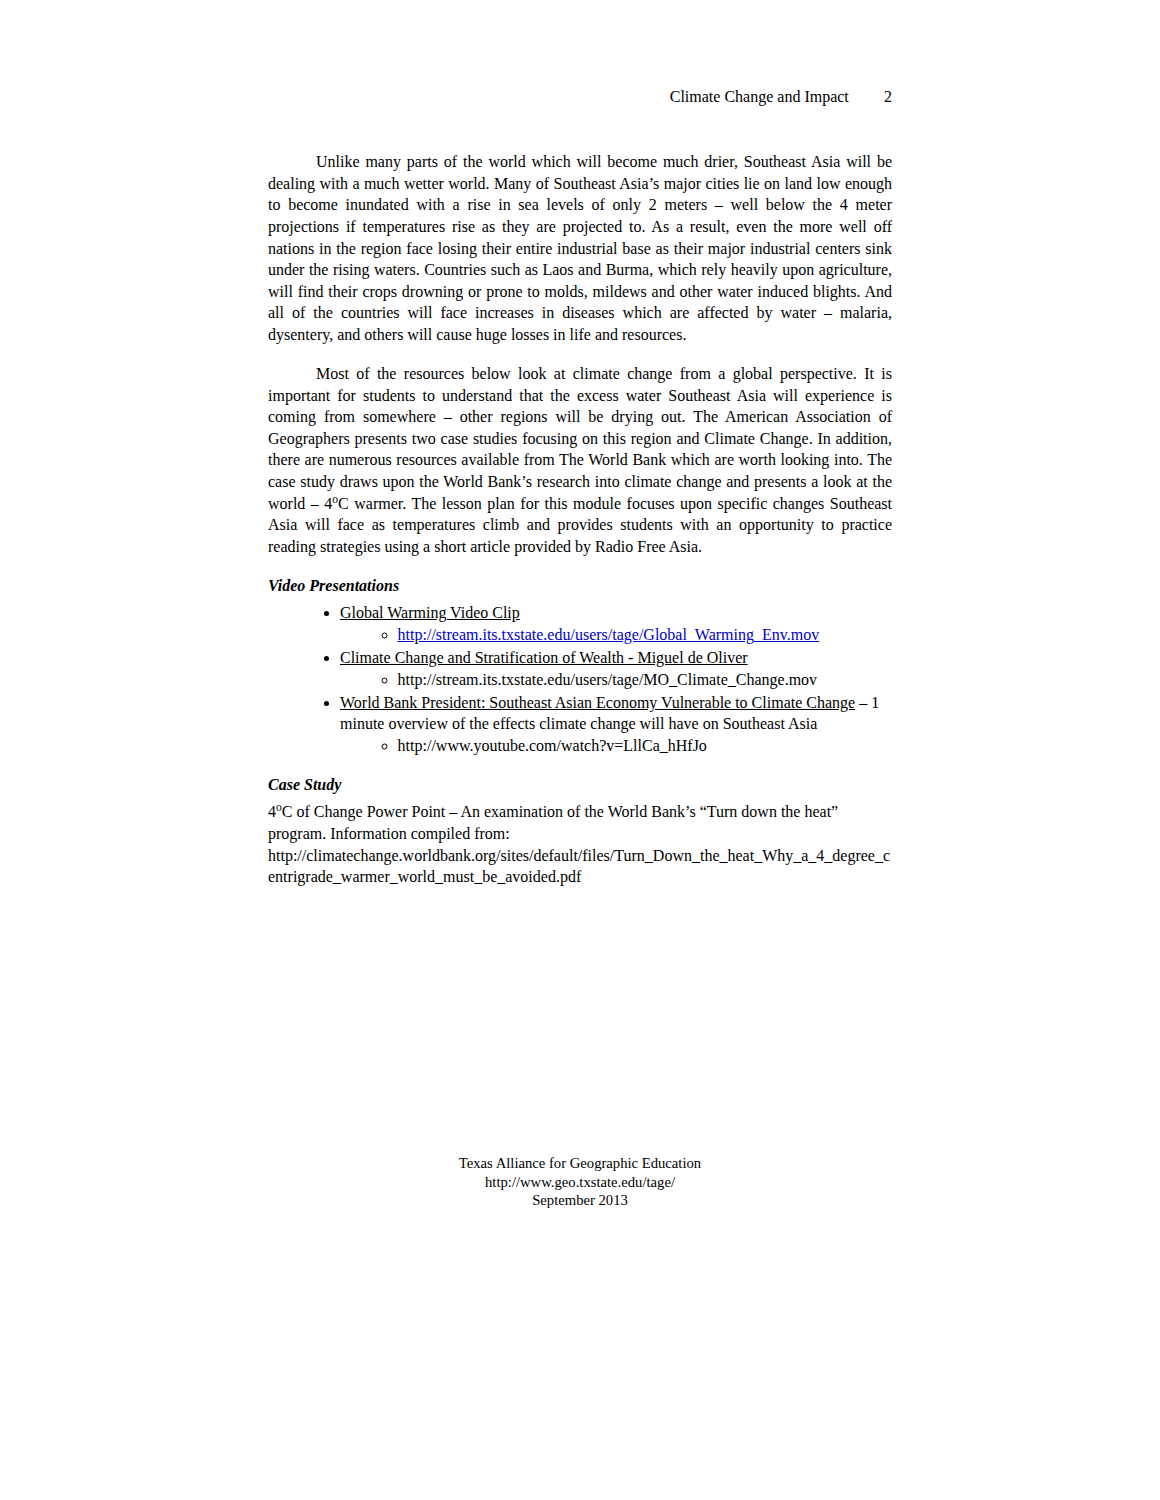Climate Change and Impact2
Unlike many parts of the world which will become much drier, Southeast Asia will be dealing with a much wetter world. Many of Southeast Asia’s major cities lie on land low enough to become inundated with a rise in sea levels of only 2 meters – well below the 4 meter projections if temperatures rise as they are projected to. As a result, even the more well off nations in the region face losing their entire industrial base as their major industrial centers sink under the rising waters. Countries such as Laos and Burma, which rely heavily upon agriculture, will find their crops drowning or prone to molds, mildews and other water induced blights. And all of the countries will face increases in diseases which are affected by water – malaria, dysentery, and others will cause huge losses in life and resources.
Most of the resources below look at climate change from a global perspective. It is important for students to understand that the excess water Southeast Asia will experience is coming from somewhere – other regions will be drying out. The American Association of Geographers presents two case studies focusing on this region and Climate Change. In addition, there are numerous resources available from The World Bank which are worth looking into. The case study draws upon the World Bank’s research into climate change and presents a look at the world – 4oC warmer. The lesson plan for this module focuses upon specific changes Southeast Asia will face as temperatures climb and provides students with an opportunity to practice reading strategies using a short article provided by Radio Free Asia.
Video Presentations
Global Warming Video Clip
http://stream.its.txstate.edu/users/tage/Global_Warming_Env.mov
Climate Change and Stratification of Wealth - Miguel de Oliver
http://stream.its.txstate.edu/users/tage/MO_Climate_Change.mov
World Bank President: Southeast Asian Economy Vulnerable to Climate Change – 1 minute overview of the effects climate change will have on Southeast Asia
http://www.youtube.com/watch?v=LllCa_hHfJo
Case Study
4oC of Change Power Point – An examination of the World Bank’s “Turn down the heat” program. Information compiled from:
http://climatechange.worldbank.org/sites/default/files/Turn_Down_the_heat_Why_a_4_degree_centrigrade_warmer_world_must_be_avoided.pdf
Texas Alliance for Geographic Education
http://www.geo.txstate.edu/tage/
September 2013